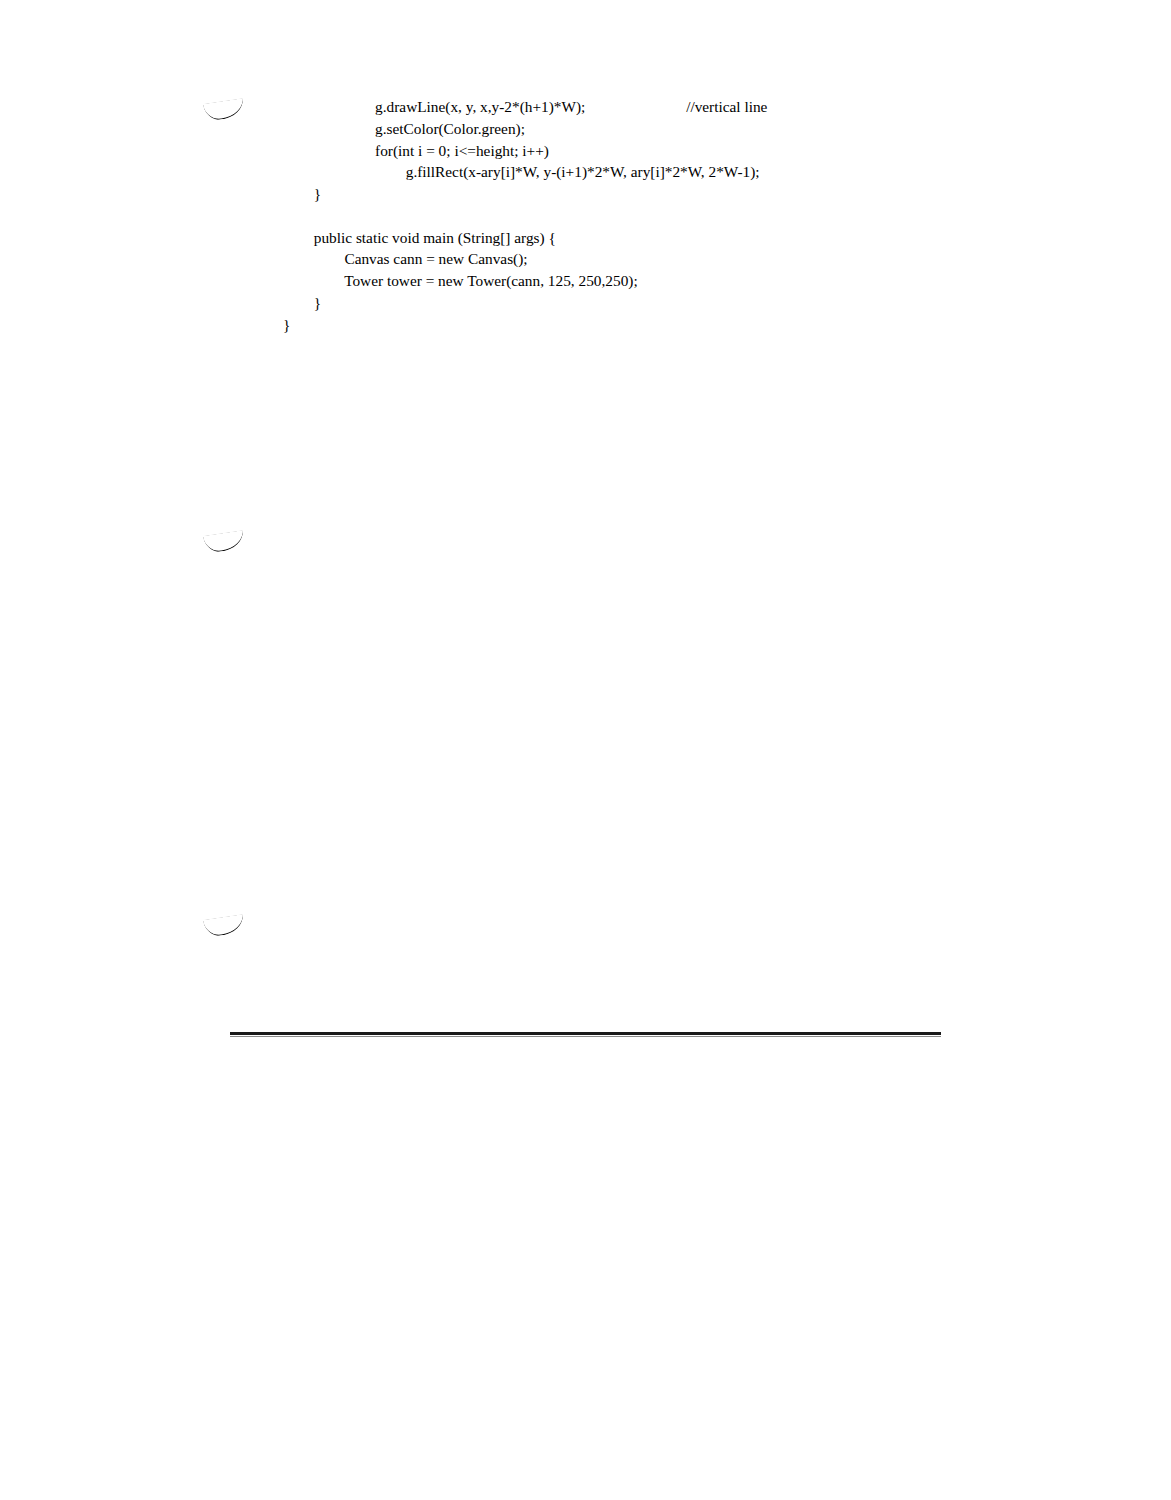g.drawLine(x, y, x,y-2*(h+1)*W); //vertical line
                        g.setColor(Color.green);
                        for(int i = 0; i<=height; i++)
                                g.fillRect(x-ary[i]*W, y-(i+1)*2*W, ary[i]*2*W, 2*W-1);
        }

        public static void main (String[] args) {
                Canvas cann = new Canvas();
                Tower tower = new Tower(cann, 125, 250,250);
        }
}